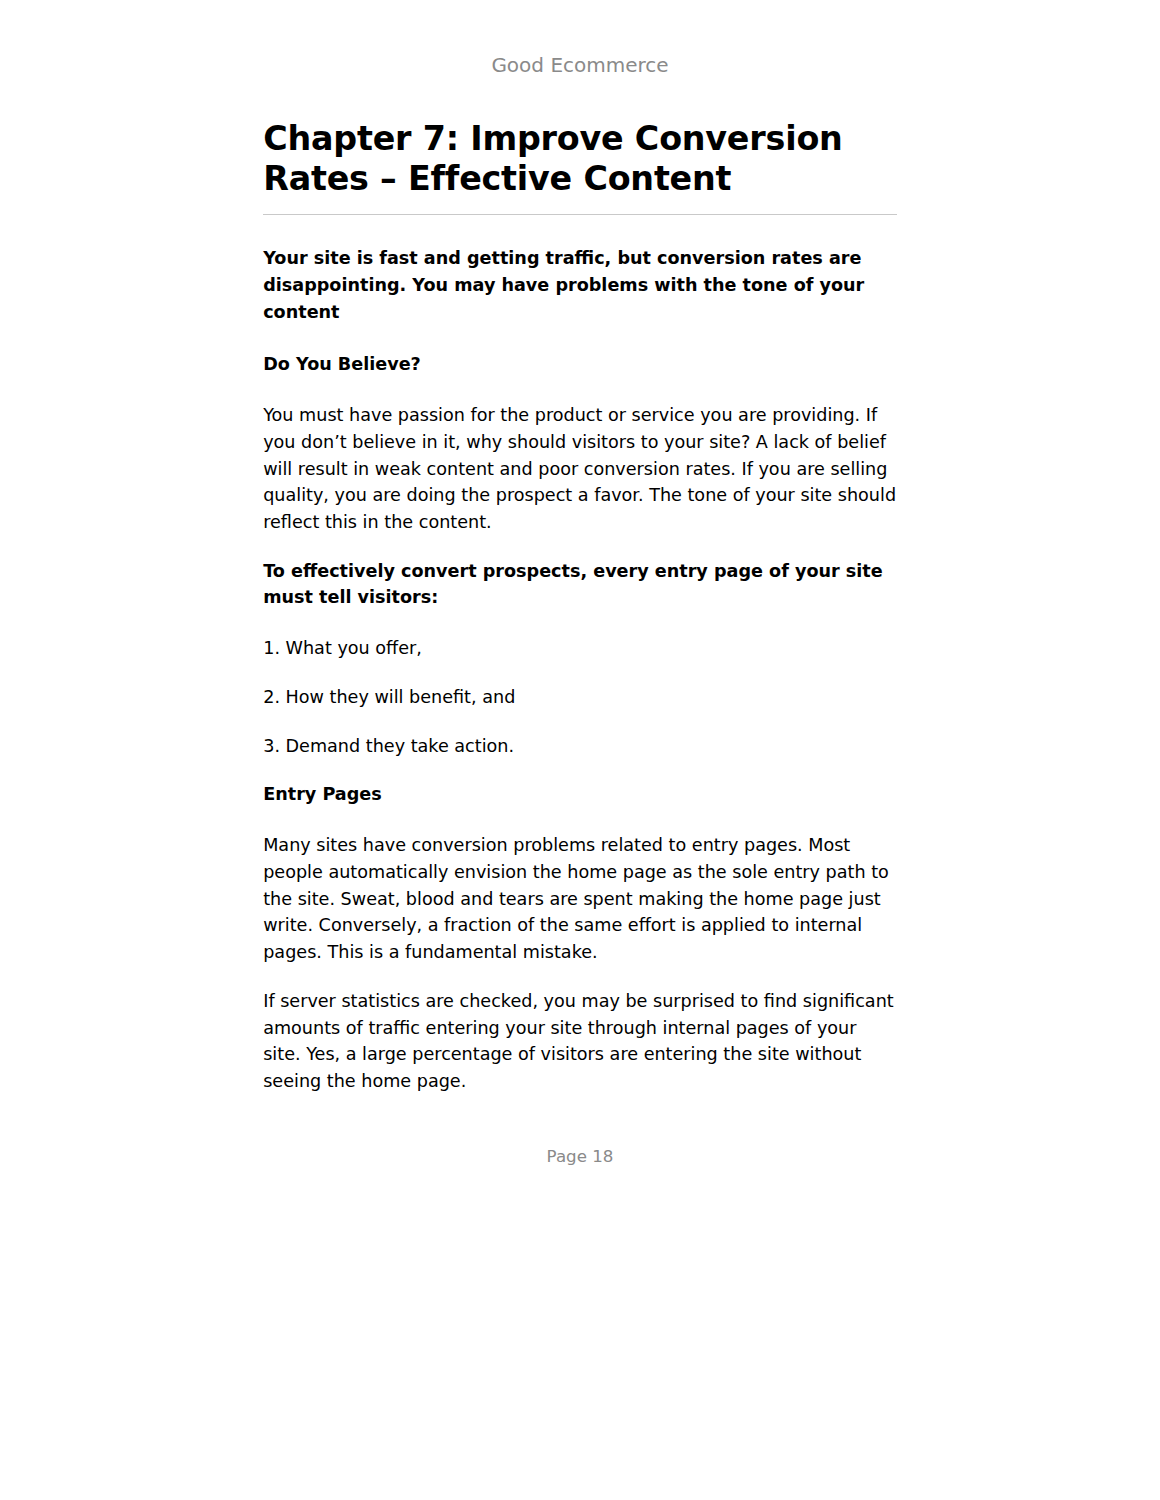Good Ecommerce
Chapter 7: Improve Conversion Rates – Effective Content
Your site is fast and getting traffic, but conversion rates are disappointing. You may have problems with the tone of your content
Do You Believe?
You must have passion for the product or service you are providing. If you don’t believe in it, why should visitors to your site? A lack of belief will result in weak content and poor conversion rates. If you are selling quality, you are doing the prospect a favor. The tone of your site should reflect this in the content.
To effectively convert prospects, every entry page of your site must tell visitors:
1. What you offer,
2. How they will benefit, and
3. Demand they take action.
Entry Pages
Many sites have conversion problems related to entry pages. Most people automatically envision the home page as the sole entry path to the site. Sweat, blood and tears are spent making the home page just write. Conversely, a fraction of the same effort is applied to internal pages. This is a fundamental mistake.
If server statistics are checked, you may be surprised to find significant amounts of traffic entering your site through internal pages of your site. Yes, a large percentage of visitors are entering the site without seeing the home page.
Page 18